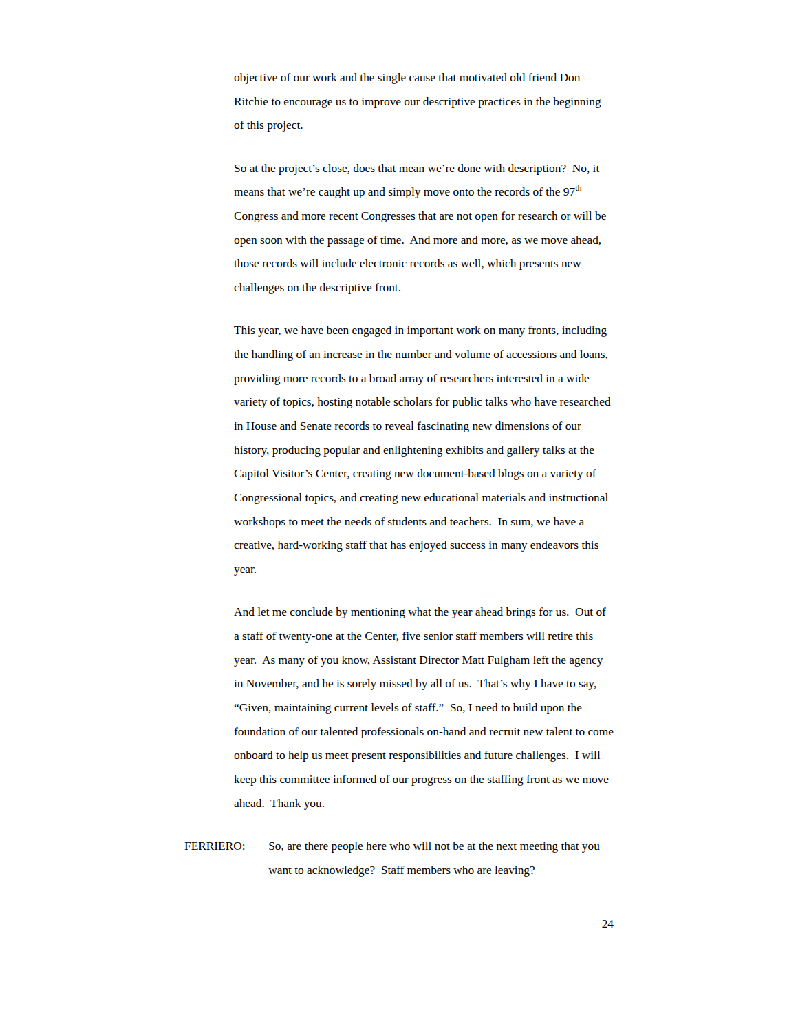objective of our work and the single cause that motivated old friend Don Ritchie to encourage us to improve our descriptive practices in the beginning of this project.
So at the project’s close, does that mean we’re done with description? No, it means that we’re caught up and simply move onto the records of the 97th Congress and more recent Congresses that are not open for research or will be open soon with the passage of time. And more and more, as we move ahead, those records will include electronic records as well, which presents new challenges on the descriptive front.
This year, we have been engaged in important work on many fronts, including the handling of an increase in the number and volume of accessions and loans, providing more records to a broad array of researchers interested in a wide variety of topics, hosting notable scholars for public talks who have researched in House and Senate records to reveal fascinating new dimensions of our history, producing popular and enlightening exhibits and gallery talks at the Capitol Visitor’s Center, creating new document-based blogs on a variety of Congressional topics, and creating new educational materials and instructional workshops to meet the needs of students and teachers. In sum, we have a creative, hard-working staff that has enjoyed success in many endeavors this year.
And let me conclude by mentioning what the year ahead brings for us. Out of a staff of twenty-one at the Center, five senior staff members will retire this year. As many of you know, Assistant Director Matt Fulgham left the agency in November, and he is sorely missed by all of us. That’s why I have to say, “Given, maintaining current levels of staff.” So, I need to build upon the foundation of our talented professionals on-hand and recruit new talent to come onboard to help us meet present responsibilities and future challenges. I will keep this committee informed of our progress on the staffing front as we move ahead. Thank you.
FERRIERO:
So, are there people here who will not be at the next meeting that you want to acknowledge? Staff members who are leaving?
24